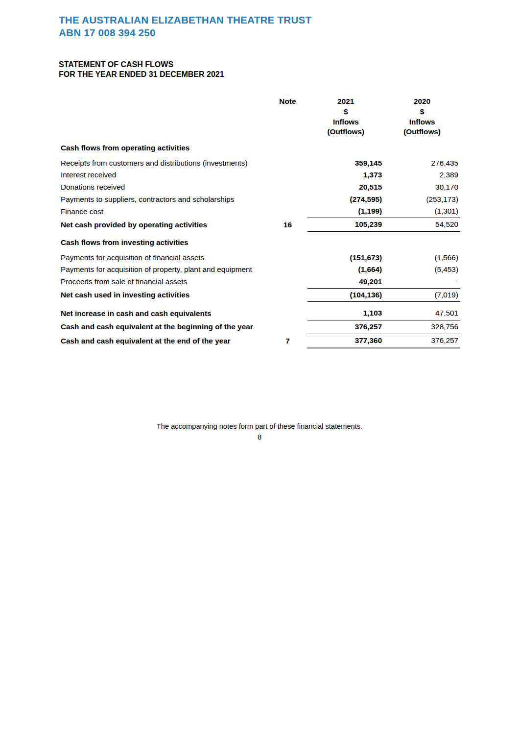THE AUSTRALIAN ELIZABETHAN THEATRE TRUST ABN 17 008 394 250
STATEMENT OF CASH FLOWS FOR THE YEAR ENDED 31 DECEMBER 2021
| | Note | 2021 | 2020 |
| --- | --- | --- | --- |
| | | $ | $ |
| | | Inflows | Inflows |
| | | (Outflows) | (Outflows) |
| Cash flows from operating activities | | | |
| Receipts from customers and distributions (investments) | | 359,145 | 276,435 |
| Interest received | | 1,373 | 2,389 |
| Donations received | | 20,515 | 30,170 |
| Payments to suppliers, contractors and scholarships | | (274,595) | (253,173) |
| Finance cost | | (1,199) | (1,301) |
| Net cash provided by operating activities | 16 | 105,239 | 54,520 |
| Cash flows from investing activities | | | |
| Payments for acquisition of financial assets | | (151,673) | (1,566) |
| Payments for acquisition of property, plant and equipment | | (1,664) | (5,453) |
| Proceeds from sale of financial assets | | 49,201 | - |
| Net cash used in investing activities | | (104,136) | (7,019) |
| Net increase in cash and cash equivalents | | 1,103 | 47,501 |
| Cash and cash equivalent at the beginning of the year | | 376,257 | 328,756 |
| Cash and cash equivalent at the end of the year | 7 | 377,360 | 376,257 |
The accompanying notes form part of these financial statements.
8